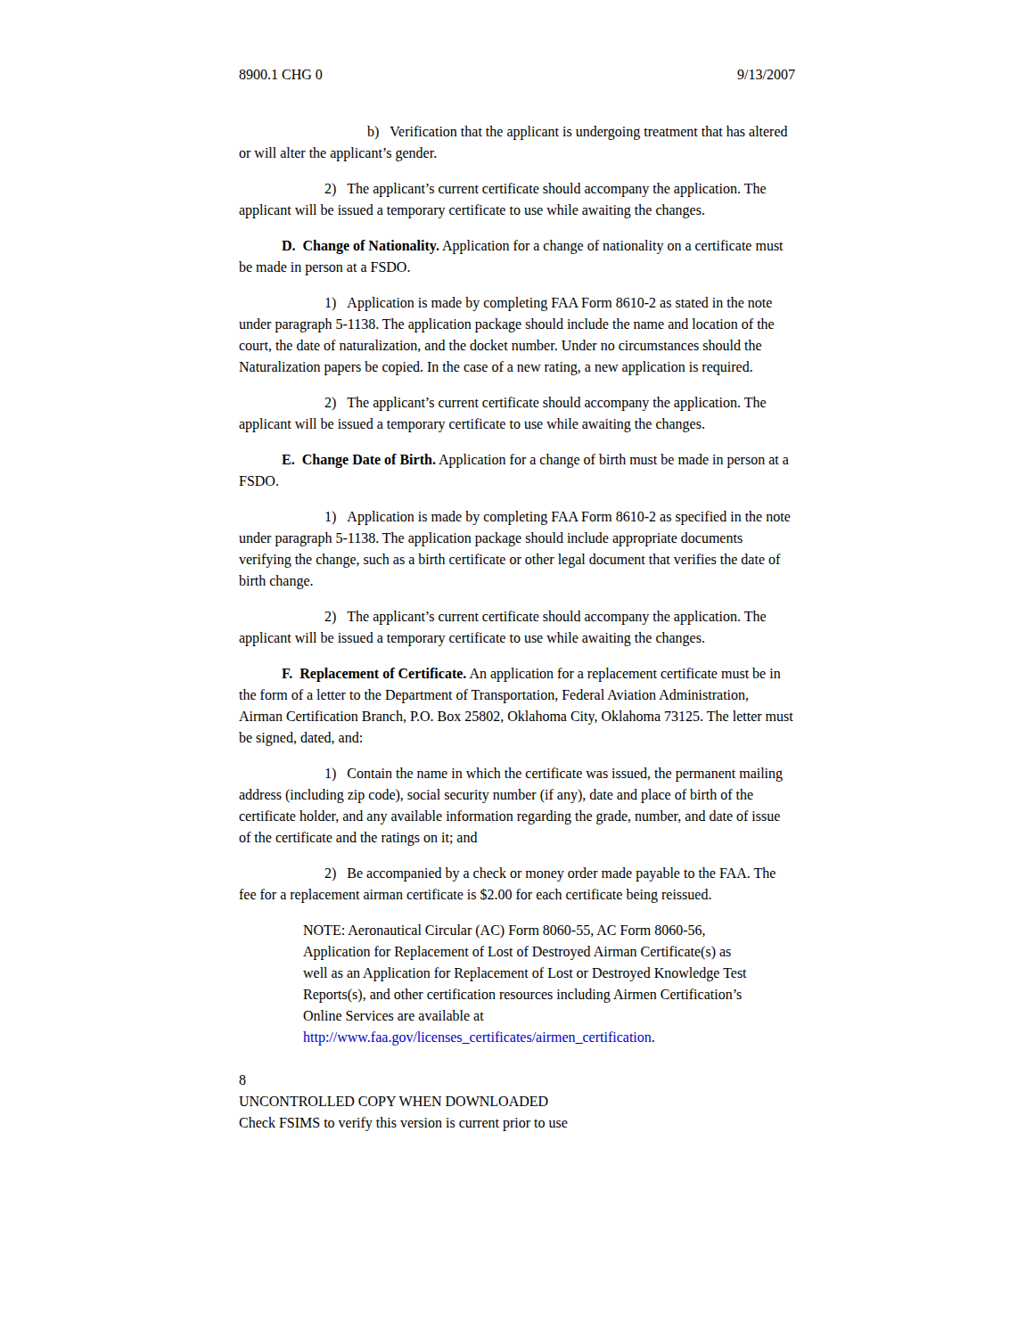8900.1 CHG 0
9/13/2007
b) Verification that the applicant is undergoing treatment that has altered or will alter the applicant’s gender.
2) The applicant’s current certificate should accompany the application. The applicant will be issued a temporary certificate to use while awaiting the changes.
D. Change of Nationality. Application for a change of nationality on a certificate must be made in person at a FSDO.
1) Application is made by completing FAA Form 8610-2 as stated in the note under paragraph 5-1138. The application package should include the name and location of the court, the date of naturalization, and the docket number. Under no circumstances should the Naturalization papers be copied. In the case of a new rating, a new application is required.
2) The applicant’s current certificate should accompany the application. The applicant will be issued a temporary certificate to use while awaiting the changes.
E. Change Date of Birth. Application for a change of birth must be made in person at a FSDO.
1) Application is made by completing FAA Form 8610-2 as specified in the note under paragraph 5-1138. The application package should include appropriate documents verifying the change, such as a birth certificate or other legal document that verifies the date of birth change.
2) The applicant’s current certificate should accompany the application. The applicant will be issued a temporary certificate to use while awaiting the changes.
F. Replacement of Certificate. An application for a replacement certificate must be in the form of a letter to the Department of Transportation, Federal Aviation Administration, Airman Certification Branch, P.O. Box 25802, Oklahoma City, Oklahoma 73125. The letter must be signed, dated, and:
1) Contain the name in which the certificate was issued, the permanent mailing address (including zip code), social security number (if any), date and place of birth of the certificate holder, and any available information regarding the grade, number, and date of issue of the certificate and the ratings on it; and
2) Be accompanied by a check or money order made payable to the FAA. The fee for a replacement airman certificate is $2.00 for each certificate being reissued.
NOTE: Aeronautical Circular (AC) Form 8060-55, AC Form 8060-56, Application for Replacement of Lost of Destroyed Airman Certificate(s) as well as an Application for Replacement of Lost or Destroyed Knowledge Test Reports(s), and other certification resources including Airmen Certification’s Online Services are available at http://www.faa.gov/licenses_certificates/airmen_certification.
8
UNCONTROLLED COPY WHEN DOWNLOADED
Check FSIMS to verify this version is current prior to use